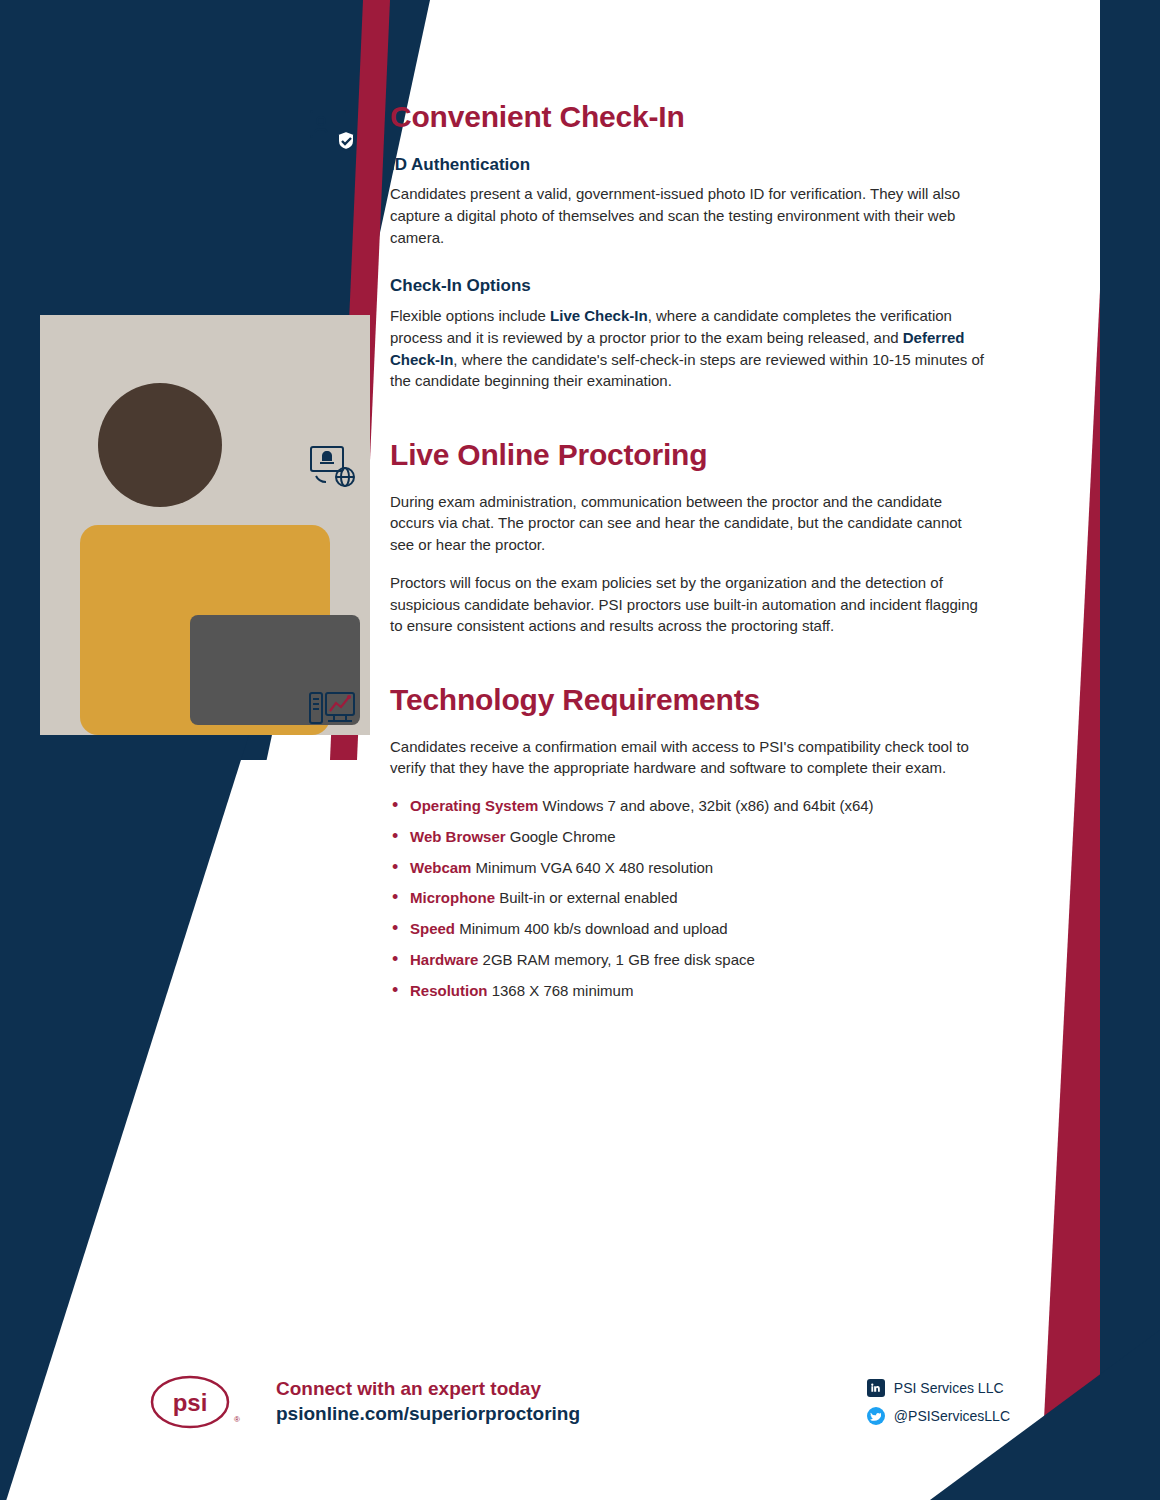Convenient Check-In
ID Authentication
Candidates present a valid, government-issued photo ID for verification. They will also capture a digital photo of themselves and scan the testing environment with their web camera.
Check-In Options
Flexible options include Live Check-In, where a candidate completes the verification process and it is reviewed by a proctor prior to the exam being released, and Deferred Check-In, where the candidate's self-check-in steps are reviewed within 10-15 minutes of the candidate beginning their examination.
Live Online Proctoring
During exam administration, communication between the proctor and the candidate occurs via chat. The proctor can see and hear the candidate, but the candidate cannot see or hear the proctor.
Proctors will focus on the exam policies set by the organization and the detection of suspicious candidate behavior. PSI proctors use built-in automation and incident flagging to ensure consistent actions and results across the proctoring staff.
Technology Requirements
Candidates receive a confirmation email with access to PSI's compatibility check tool to verify that they have the appropriate hardware and software to complete their exam.
Operating System Windows 7 and above, 32bit (x86) and 64bit (x64)
Web Browser Google Chrome
Webcam Minimum VGA 640 X 480 resolution
Microphone Built-in or external enabled
Speed Minimum 400 kb/s download and upload
Hardware 2GB RAM memory, 1 GB free disk space
Resolution 1368 X 768 minimum
psi ®
Connect with an expert today
psionline.com/superiorproctoring
PSI Services LLC
@PSIServicesLLC